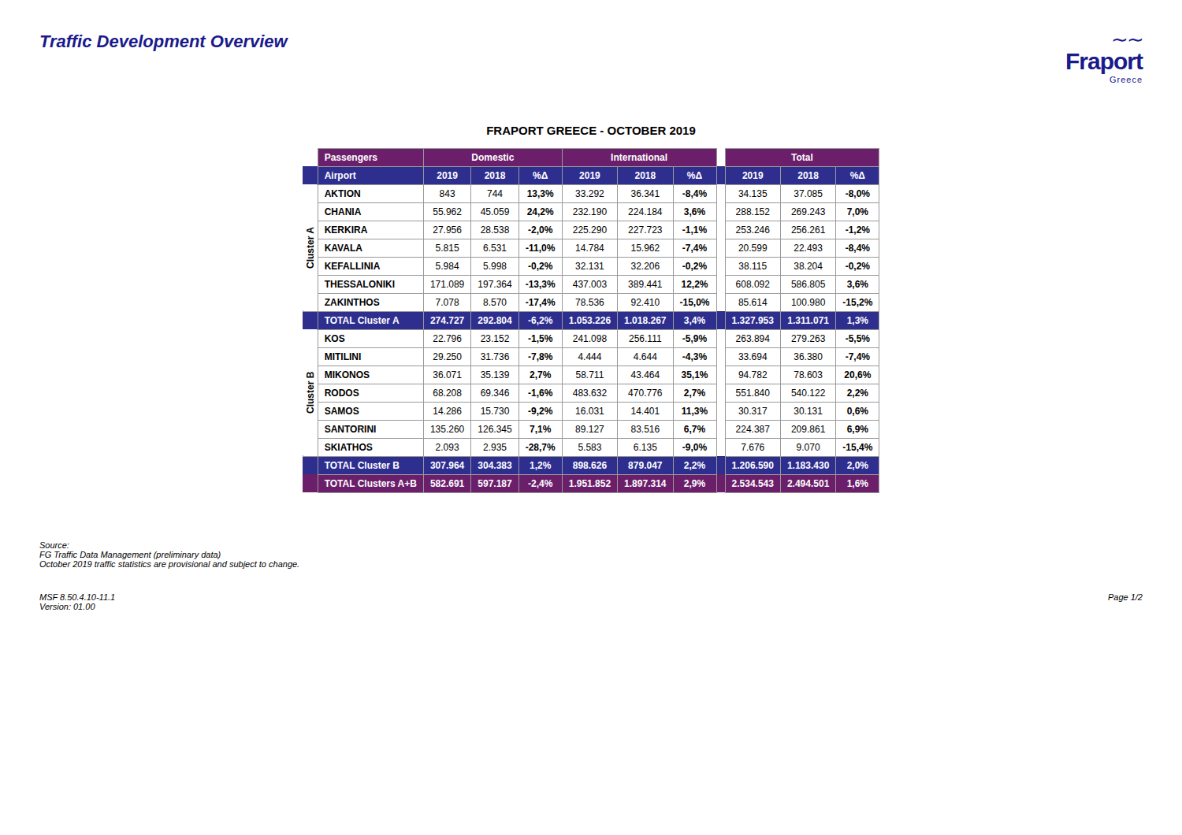Traffic Development Overview
∼∼
Fraport
Greece
FRAPORT GREECE - OCTOBER 2019
| | Passengers | Domestic | International | | Total |
| --- | --- | --- | --- | --- | --- |
| | Airport | 2019 | 2018 | %Δ | 2019 | 2018 | %Δ | | 2019 | 2018 | %Δ |
| Cluster A | AKTION | 843 | 744 | 13,3% | 33.292 | 36.341 | -8,4% | | 34.135 | 37.085 | -8,0% |
| CHANIA | 55.962 | 45.059 | 24,2% | 232.190 | 224.184 | 3,6% | | 288.152 | 269.243 | 7,0% |
| KERKIRA | 27.956 | 28.538 | -2,0% | 225.290 | 227.723 | -1,1% | | 253.246 | 256.261 | -1,2% |
| KAVALA | 5.815 | 6.531 | -11,0% | 14.784 | 15.962 | -7,4% | | 20.599 | 22.493 | -8,4% |
| KEFALLINIA | 5.984 | 5.998 | -0,2% | 32.131 | 32.206 | -0,2% | | 38.115 | 38.204 | -0,2% |
| THESSALONIKI | 171.089 | 197.364 | -13,3% | 437.003 | 389.441 | 12,2% | | 608.092 | 586.805 | 3,6% |
| ZAKINTHOS | 7.078 | 8.570 | -17,4% | 78.536 | 92.410 | -15,0% | | 85.614 | 100.980 | -15,2% |
| | TOTAL Cluster A | 274.727 | 292.804 | -6,2% | 1.053.226 | 1.018.267 | 3,4% | | 1.327.953 | 1.311.071 | 1,3% |
| Cluster B | KOS | 22.796 | 23.152 | -1,5% | 241.098 | 256.111 | -5,9% | | 263.894 | 279.263 | -5,5% |
| MITILINI | 29.250 | 31.736 | -7,8% | 4.444 | 4.644 | -4,3% | | 33.694 | 36.380 | -7,4% |
| MIKONOS | 36.071 | 35.139 | 2,7% | 58.711 | 43.464 | 35,1% | | 94.782 | 78.603 | 20,6% |
| RODOS | 68.208 | 69.346 | -1,6% | 483.632 | 470.776 | 2,7% | | 551.840 | 540.122 | 2,2% |
| SAMOS | 14.286 | 15.730 | -9,2% | 16.031 | 14.401 | 11,3% | | 30.317 | 30.131 | 0,6% |
| SANTORINI | 135.260 | 126.345 | 7,1% | 89.127 | 83.516 | 6,7% | | 224.387 | 209.861 | 6,9% |
| SKIATHOS | 2.093 | 2.935 | -28,7% | 5.583 | 6.135 | -9,0% | | 7.676 | 9.070 | -15,4% |
| | TOTAL Cluster B | 307.964 | 304.383 | 1,2% | 898.626 | 879.047 | 2,2% | | 1.206.590 | 1.183.430 | 2,0% |
| | TOTAL Clusters A+B | 582.691 | 597.187 | -2,4% | 1.951.852 | 1.897.314 | 2,9% | | 2.534.543 | 2.494.501 | 1,6% |
Source:
FG Traffic Data Management (preliminary data)
October 2019 traffic statistics are provisional and subject to change.
MSF 8.50.4.10-11.1
Version: 01.00
Page 1/2